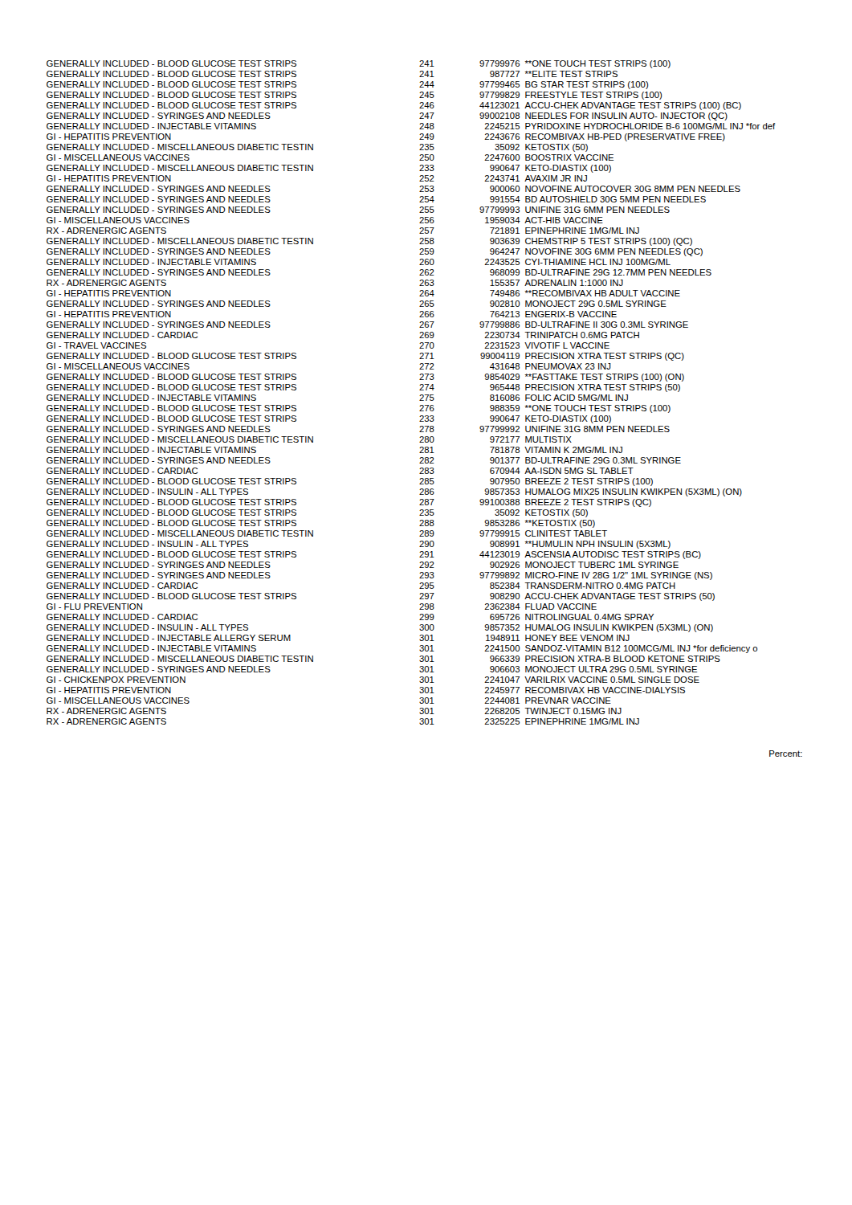| GENERALLY INCLUDED - BLOOD GLUCOSE TEST STRIPS | 241 | 97799976 | **ONE TOUCH TEST STRIPS (100) |
| GENERALLY INCLUDED - BLOOD GLUCOSE TEST STRIPS | 241 | 987727 | **ELITE TEST STRIPS |
| GENERALLY INCLUDED - BLOOD GLUCOSE TEST STRIPS | 244 | 97799465 | BG STAR TEST STRIPS (100) |
| GENERALLY INCLUDED - BLOOD GLUCOSE TEST STRIPS | 245 | 97799829 | FREESTYLE TEST STRIPS (100) |
| GENERALLY INCLUDED - BLOOD GLUCOSE TEST STRIPS | 246 | 44123021 | ACCU-CHEK ADVANTAGE TEST STRIPS (100) (BC) |
| GENERALLY INCLUDED - SYRINGES AND NEEDLES | 247 | 99002108 | NEEDLES FOR INSULIN AUTO- INJECTOR (QC) |
| GENERALLY INCLUDED - INJECTABLE VITAMINS | 248 | 2245215 | PYRIDOXINE HYDROCHLORIDE B-6 100MG/ML INJ *for def |
| GI - HEPATITIS PREVENTION | 249 | 2243676 | RECOMBIVAX HB-PED (PRESERVATIVE FREE) |
| GENERALLY INCLUDED - MISCELLANEOUS DIABETIC TESTIN | 235 | 35092 | KETOSTIX (50) |
| GI - MISCELLANEOUS VACCINES | 250 | 2247600 | BOOSTRIX VACCINE |
| GENERALLY INCLUDED - MISCELLANEOUS DIABETIC TESTIN | 233 | 990647 | KETO-DIASTIX (100) |
| GI - HEPATITIS PREVENTION | 252 | 2243741 | AVAXIM JR INJ |
| GENERALLY INCLUDED - SYRINGES AND NEEDLES | 253 | 900060 | NOVOFINE AUTOCOVER 30G 8MM PEN NEEDLES |
| GENERALLY INCLUDED - SYRINGES AND NEEDLES | 254 | 991554 | BD AUTOSHIELD 30G 5MM PEN NEEDLES |
| GENERALLY INCLUDED - SYRINGES AND NEEDLES | 255 | 97799993 | UNIFINE 31G 6MM PEN NEEDLES |
| GI - MISCELLANEOUS VACCINES | 256 | 1959034 | ACT-HIB VACCINE |
| RX - ADRENERGIC AGENTS | 257 | 721891 | EPINEPHRINE 1MG/ML INJ |
| GENERALLY INCLUDED - MISCELLANEOUS DIABETIC TESTIN | 258 | 903639 | CHEMSTRIP 5 TEST STRIPS (100) (QC) |
| GENERALLY INCLUDED - SYRINGES AND NEEDLES | 259 | 964247 | NOVOFINE 30G 6MM PEN NEEDLES (QC) |
| GENERALLY INCLUDED - INJECTABLE VITAMINS | 260 | 2243525 | CYI-THIAMINE HCL INJ 100MG/ML |
| GENERALLY INCLUDED - SYRINGES AND NEEDLES | 262 | 968099 | BD-ULTRAFINE 29G 12.7MM PEN NEEDLES |
| RX - ADRENERGIC AGENTS | 263 | 155357 | ADRENALIN 1:1000 INJ |
| GI - HEPATITIS PREVENTION | 264 | 749486 | **RECOMBIVAX HB ADULT VACCINE |
| GENERALLY INCLUDED - SYRINGES AND NEEDLES | 265 | 902810 | MONOJECT 29G 0.5ML SYRINGE |
| GI - HEPATITIS PREVENTION | 266 | 764213 | ENGERIX-B VACCINE |
| GENERALLY INCLUDED - SYRINGES AND NEEDLES | 267 | 97799886 | BD-ULTRAFINE II 30G 0.3ML SYRINGE |
| GENERALLY INCLUDED - CARDIAC | 269 | 2230734 | TRINIPATCH 0.6MG PATCH |
| GI - TRAVEL VACCINES | 270 | 2231523 | VIVOTIF L VACCINE |
| GENERALLY INCLUDED - BLOOD GLUCOSE TEST STRIPS | 271 | 99004119 | PRECISION XTRA TEST STRIPS (QC) |
| GI - MISCELLANEOUS VACCINES | 272 | 431648 | PNEUMOVAX 23 INJ |
| GENERALLY INCLUDED - BLOOD GLUCOSE TEST STRIPS | 273 | 9854029 | **FASTTAKE TEST STRIPS (100) (ON) |
| GENERALLY INCLUDED - BLOOD GLUCOSE TEST STRIPS | 274 | 965448 | PRECISION XTRA TEST STRIPS (50) |
| GENERALLY INCLUDED - INJECTABLE VITAMINS | 275 | 816086 | FOLIC ACID 5MG/ML INJ |
| GENERALLY INCLUDED - BLOOD GLUCOSE TEST STRIPS | 276 | 988359 | **ONE TOUCH TEST STRIPS (100) |
| GENERALLY INCLUDED - BLOOD GLUCOSE TEST STRIPS | 233 | 990647 | KETO-DIASTIX (100) |
| GENERALLY INCLUDED - SYRINGES AND NEEDLES | 278 | 97799992 | UNIFINE 31G 8MM PEN NEEDLES |
| GENERALLY INCLUDED - MISCELLANEOUS DIABETIC TESTIN | 280 | 972177 | MULTISTIX |
| GENERALLY INCLUDED - INJECTABLE VITAMINS | 281 | 781878 | VITAMIN K 2MG/ML INJ |
| GENERALLY INCLUDED - SYRINGES AND NEEDLES | 282 | 901377 | BD-ULTRAFINE 29G 0.3ML SYRINGE |
| GENERALLY INCLUDED - CARDIAC | 283 | 670944 | AA-ISDN 5MG SL TABLET |
| GENERALLY INCLUDED - BLOOD GLUCOSE TEST STRIPS | 285 | 907950 | BREEZE 2 TEST STRIPS (100) |
| GENERALLY INCLUDED - INSULIN - ALL TYPES | 286 | 9857353 | HUMALOG MIX25 INSULIN KWIKPEN (5X3ML) (ON) |
| GENERALLY INCLUDED - BLOOD GLUCOSE TEST STRIPS | 287 | 99100388 | BREEZE 2 TEST STRIPS (QC) |
| GENERALLY INCLUDED - BLOOD GLUCOSE TEST STRIPS | 235 | 35092 | KETOSTIX (50) |
| GENERALLY INCLUDED - BLOOD GLUCOSE TEST STRIPS | 288 | 9853286 | **KETOSTIX (50) |
| GENERALLY INCLUDED - MISCELLANEOUS DIABETIC TESTIN | 289 | 97799915 | CLINITEST TABLET |
| GENERALLY INCLUDED - INSULIN - ALL TYPES | 290 | 908991 | **HUMULIN NPH INSULIN (5X3ML) |
| GENERALLY INCLUDED - BLOOD GLUCOSE TEST STRIPS | 291 | 44123019 | ASCENSIA AUTODISC TEST STRIPS (BC) |
| GENERALLY INCLUDED - SYRINGES AND NEEDLES | 292 | 902926 | MONOJECT TUBERC 1ML SYRINGE |
| GENERALLY INCLUDED - SYRINGES AND NEEDLES | 293 | 97799892 | MICRO-FINE IV 28G 1/2" 1ML SYRINGE (NS) |
| GENERALLY INCLUDED - CARDIAC | 295 | 852384 | TRANSDERM-NITRO 0.4MG PATCH |
| GENERALLY INCLUDED - BLOOD GLUCOSE TEST STRIPS | 297 | 908290 | ACCU-CHEK ADVANTAGE TEST STRIPS (50) |
| GI - FLU PREVENTION | 298 | 2362384 | FLUAD VACCINE |
| GENERALLY INCLUDED - CARDIAC | 299 | 695726 | NITROLINGUAL 0.4MG SPRAY |
| GENERALLY INCLUDED - INSULIN - ALL TYPES | 300 | 9857352 | HUMALOG INSULIN KWIKPEN (5X3ML) (ON) |
| GENERALLY INCLUDED - INJECTABLE ALLERGY SERUM | 301 | 1948911 | HONEY BEE VENOM INJ |
| GENERALLY INCLUDED - INJECTABLE VITAMINS | 301 | 2241500 | SANDOZ-VITAMIN B12 100MCG/ML INJ *for deficiency o |
| GENERALLY INCLUDED - MISCELLANEOUS DIABETIC TESTIN | 301 | 966339 | PRECISION XTRA-B BLOOD KETONE STRIPS |
| GENERALLY INCLUDED - SYRINGES AND NEEDLES | 301 | 906603 | MONOJECT ULTRA 29G 0.5ML SYRINGE |
| GI - CHICKENPOX PREVENTION | 301 | 2241047 | VARILRIX VACCINE 0.5ML SINGLE DOSE |
| GI - HEPATITIS PREVENTION | 301 | 2245977 | RECOMBIVAX HB VACCINE-DIALYSIS |
| GI - MISCELLANEOUS VACCINES | 301 | 2244081 | PREVNAR VACCINE |
| RX - ADRENERGIC AGENTS | 301 | 2268205 | TWINJECT 0.15MG INJ |
| RX - ADRENERGIC AGENTS | 301 | 2325225 | EPINEPHRINE 1MG/ML INJ |
Percent: